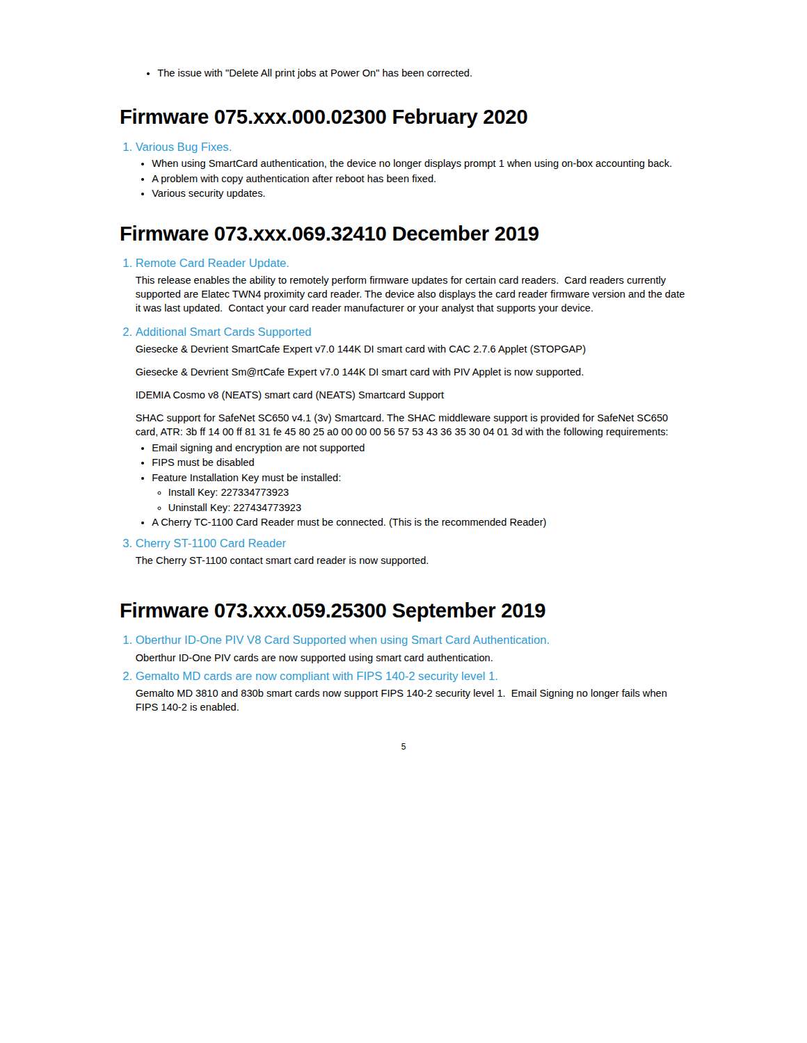The issue with "Delete All print jobs at Power On" has been corrected.
Firmware 075.xxx.000.02300 February 2020
Various Bug Fixes.
When using SmartCard authentication, the device no longer displays prompt 1 when using on-box accounting back.
A problem with copy authentication after reboot has been fixed.
Various security updates.
Firmware 073.xxx.069.32410 December 2019
Remote Card Reader Update.
This release enables the ability to remotely perform firmware updates for certain card readers. Card readers currently supported are Elatec TWN4 proximity card reader. The device also displays the card reader firmware version and the date it was last updated. Contact your card reader manufacturer or your analyst that supports your device.
Additional Smart Cards Supported
Giesecke & Devrient SmartCafe Expert v7.0 144K DI smart card with CAC 2.7.6 Applet (STOPGAP)
Giesecke & Devrient Sm@rtCafe Expert v7.0 144K DI smart card with PIV Applet is now supported.
IDEMIA Cosmo v8 (NEATS) smart card (NEATS) Smartcard Support
SHAC support for SafeNet SC650 v4.1 (3v) Smartcard. The SHAC middleware support is provided for SafeNet SC650 card, ATR: 3b ff 14 00 ff 81 31 fe 45 80 25 a0 00 00 00 56 57 53 43 36 35 30 04 01 3d with the following requirements:
Email signing and encryption are not supported
FIPS must be disabled
Feature Installation Key must be installed:
Install Key: 227334773923
Uninstall Key: 227434773923
A Cherry TC-1100 Card Reader must be connected. (This is the recommended Reader)
Cherry ST-1100 Card Reader
The Cherry ST-1100 contact smart card reader is now supported.
Firmware 073.xxx.059.25300 September 2019
Oberthur ID-One PIV V8 Card Supported when using Smart Card Authentication.
Oberthur ID-One PIV cards are now supported using smart card authentication.
Gemalto MD cards are now compliant with FIPS 140-2 security level 1.
Gemalto MD 3810 and 830b smart cards now support FIPS 140-2 security level 1. Email Signing no longer fails when FIPS 140-2 is enabled.
5